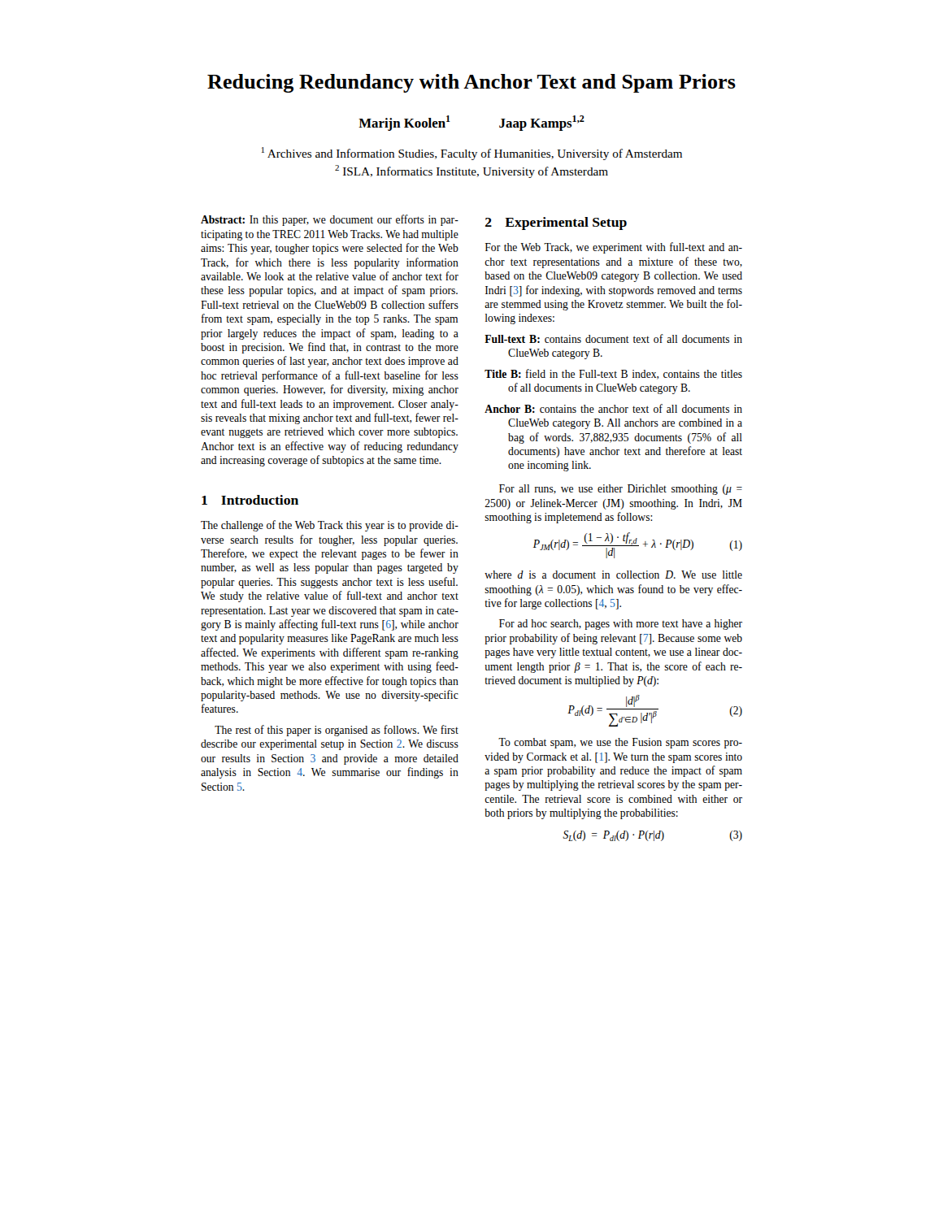Reducing Redundancy with Anchor Text and Spam Priors
Marijn Koolen1 Jaap Kamps1,2
1 Archives and Information Studies, Faculty of Humanities, University of Amsterdam
2 ISLA, Informatics Institute, University of Amsterdam
Abstract: In this paper, we document our efforts in participating to the TREC 2011 Web Tracks. We had multiple aims: This year, tougher topics were selected for the Web Track, for which there is less popularity information available. We look at the relative value of anchor text for these less popular topics, and at impact of spam priors. Full-text retrieval on the ClueWeb09 B collection suffers from text spam, especially in the top 5 ranks. The spam prior largely reduces the impact of spam, leading to a boost in precision. We find that, in contrast to the more common queries of last year, anchor text does improve ad hoc retrieval performance of a full-text baseline for less common queries. However, for diversity, mixing anchor text and full-text leads to an improvement. Closer analysis reveals that mixing anchor text and full-text, fewer relevant nuggets are retrieved which cover more subtopics. Anchor text is an effective way of reducing redundancy and increasing coverage of subtopics at the same time.
1 Introduction
The challenge of the Web Track this year is to provide diverse search results for tougher, less popular queries. Therefore, we expect the relevant pages to be fewer in number, as well as less popular than pages targeted by popular queries. This suggests anchor text is less useful. We study the relative value of full-text and anchor text representation. Last year we discovered that spam in category B is mainly affecting full-text runs [6], while anchor text and popularity measures like PageRank are much less affected. We experiments with different spam re-ranking methods. This year we also experiment with using feedback, which might be more effective for tough topics than popularity-based methods. We use no diversity-specific features.
The rest of this paper is organised as follows. We first describe our experimental setup in Section 2. We discuss our results in Section 3 and provide a more detailed analysis in Section 4. We summarise our findings in Section 5.
2 Experimental Setup
For the Web Track, we experiment with full-text and anchor text representations and a mixture of these two, based on the ClueWeb09 category B collection. We used Indri [3] for indexing, with stopwords removed and terms are stemmed using the Krovetz stemmer. We built the following indexes:
Full-text B: contains document text of all documents in ClueWeb category B.
Title B: field in the Full-text B index, contains the titles of all documents in ClueWeb category B.
Anchor B: contains the anchor text of all documents in ClueWeb category B. All anchors are combined in a bag of words. 37,882,935 documents (75% of all documents) have anchor text and therefore at least one incoming link.
For all runs, we use either Dirichlet smoothing (μ = 2500) or Jelinek-Mercer (JM) smoothing. In Indri, JM smoothing is impletemend as follows:
PJM(r|d) = (1 − λ) · tfr,d|d| + λ · P(r|D) (1)
where d is a document in collection D. We use little smoothing (λ = 0.05), which was found to be very effective for large collections [4, 5].
For ad hoc search, pages with more text have a higher prior probability of being relevant [7]. Because some web pages have very little textual content, we use a linear document length prior β = 1. That is, the score of each retrieved document is multiplied by P(d):
Pdl(d) = |d|β∑d′∈D |d′|β (2)
To combat spam, we use the Fusion spam scores provided by Cormack et al. [1]. We turn the spam scores into a spam prior probability and reduce the impact of spam pages by multiplying the retrieval scores by the spam percentile. The retrieval score is combined with either or both priors by multiplying the probabilities:
SL(d) = Pdl(d) · P(r|d) (3)